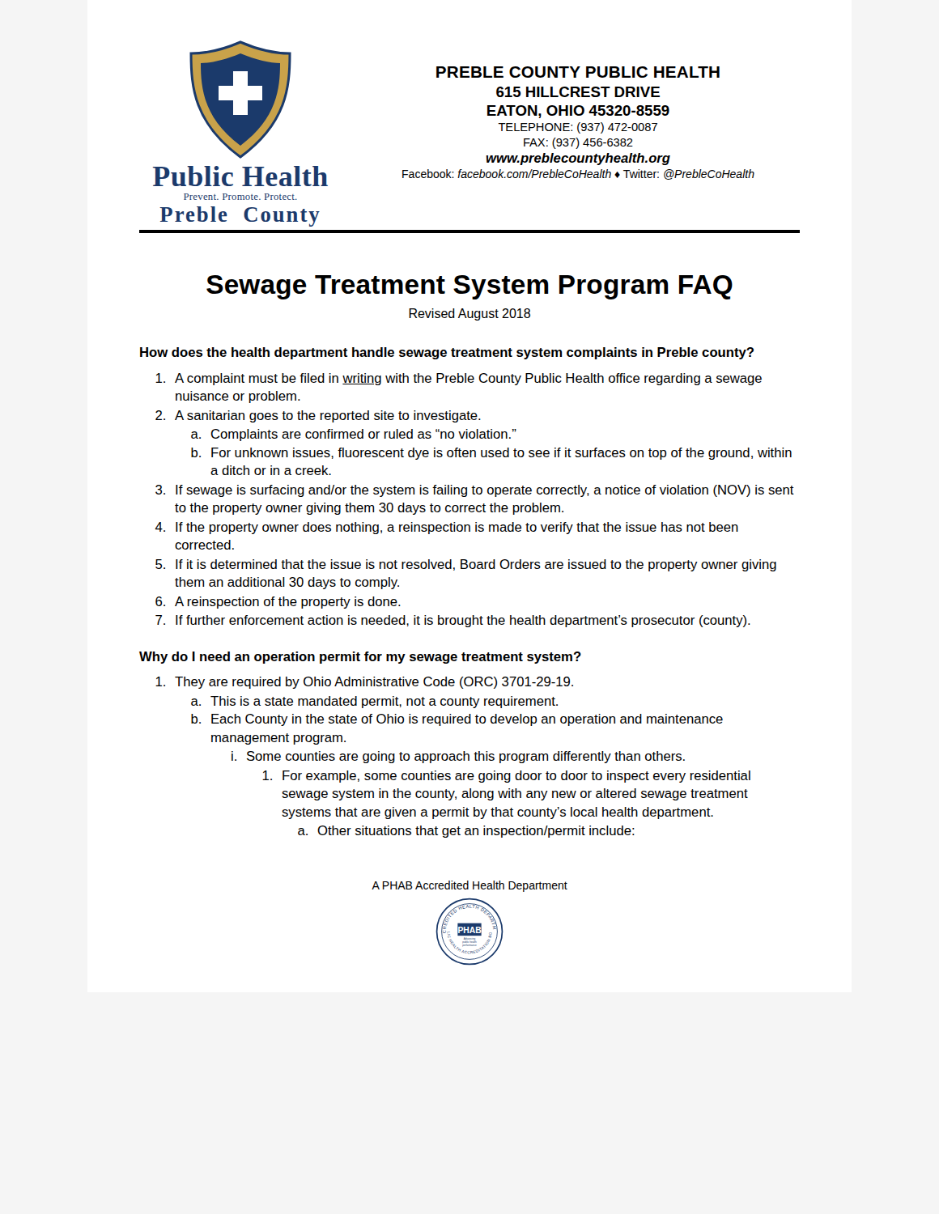Public Health
Prevent. Promote. Protect.
Preble County
PREBLE COUNTY PUBLIC HEALTH
615 HILLCREST DRIVE
EATON, OHIO 45320-8559
TELEPHONE: (937) 472-0087
FAX: (937) 456-6382
www.preblecountyhealth.org
Facebook: facebook.com/PrebleCoHealth ♦ Twitter: @PrebleCoHealth
Sewage Treatment System Program FAQ
Revised August 2018
How does the health department handle sewage treatment system complaints in Preble county?
A complaint must be filed in writing with the Preble County Public Health office regarding a sewage nuisance or problem.
A sanitarian goes to the reported site to investigate.
Complaints are confirmed or ruled as “no violation.”
For unknown issues, fluorescent dye is often used to see if it surfaces on top of the ground, within a ditch or in a creek.
If sewage is surfacing and/or the system is failing to operate correctly, a notice of violation (NOV) is sent to the property owner giving them 30 days to correct the problem.
If the property owner does nothing, a reinspection is made to verify that the issue has not been corrected.
If it is determined that the issue is not resolved, Board Orders are issued to the property owner giving them an additional 30 days to comply.
A reinspection of the property is done.
If further enforcement action is needed, it is brought the health department’s prosecutor (county).
Why do I need an operation permit for my sewage treatment system?
They are required by Ohio Administrative Code (ORC) 3701-29-19.
This is a state mandated permit, not a county requirement.
Each County in the state of Ohio is required to develop an operation and maintenance management program.
Some counties are going to approach this program differently than others.
For example, some counties are going door to door to inspect every residential sewage system in the county, along with any new or altered sewage treatment systems that are given a permit by that county’s local health department.
Other situations that get an inspection/permit include:
A PHAB Accredited Health Department
ACCREDITED HEALTH DEPARTMENT PUBLIC HEALTH ACCREDITATION BOARD PHAB Advancing public health performance